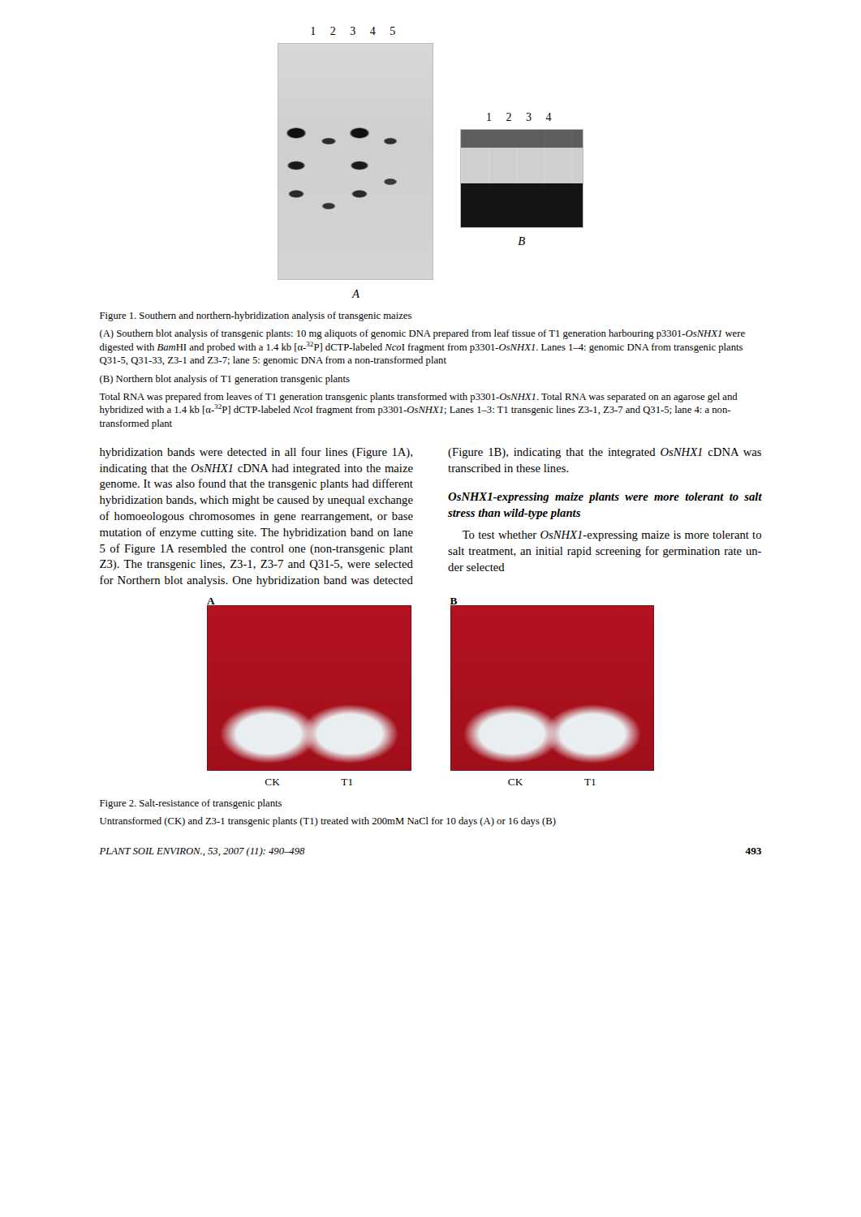1 2 3 4 5
A
1 2 3 4
B
Figure 1. Southern and northern-hybridization analysis of transgenic maizes
(A) Southern blot analysis of transgenic plants: 10 mg aliquots of genomic DNA prepared from leaf tissue of T1 generation harbouring p3301-OsNHX1 were digested with Bam HI and probed with a 1.4 kb [α-32P] dCTP-labeled Nco I fragment from p3301-OsNHX1. Lanes 1–4: genomic DNA from transgenic plants Q31-5, Q31-33, Z3-1 and Z3-7; lane 5: genomic DNA from a non-transformed plant
(B) Northern blot analysis of T1 generation transgenic plants
Total RNA was prepared from leaves of T1 generation transgenic plants transformed with p3301-OsNHX1. Total RNA was separated on an agarose gel and hybridized with a 1.4 kb [α-32P] dCTP-labeled Nco I fragment from p3301-OsNHX1; Lanes 1–3: T1 transgenic lines Z3-1, Z3-7 and Q31-5; lane 4: a non-transformed plant
hybridization bands were detected in all four lines (Figure 1A), indicating that the OsNHX1 cDNA had integrated into the maize genome. It was also found that the transgenic plants had different hybridization bands, which might be caused by unequal exchange of homoeologous chromosomes in gene rearrangement, or base mutation of enzyme cutting site. The hybridization band on lane 5 of Figure 1A resembled the control one (non-transgenic plant Z3). The transgenic lines, Z3-1, Z3-7 and Q31-5, were selected for Northern blot analysis. One hybridization band was detected (Figure 1B), indicating that the integrated OsNHX1 cDNA was transcribed in these lines.
OsNHX1-expressing maize plants were more tolerant to salt stress than wild-type plants
To test whether OsNHX1-expressing maize is more tolerant to salt treatment, an initial rapid screening for germination rate under selected
A
CK T1
B
CK T1
Figure 2. Salt-resistance of transgenic plants
Untransformed (CK) and Z3-1 transgenic plants (T1) treated with 200mM NaCl for 10 days (A) or 16 days (B)
PLANT SOIL ENVIRON., 53, 2007 (11): 490–498
493